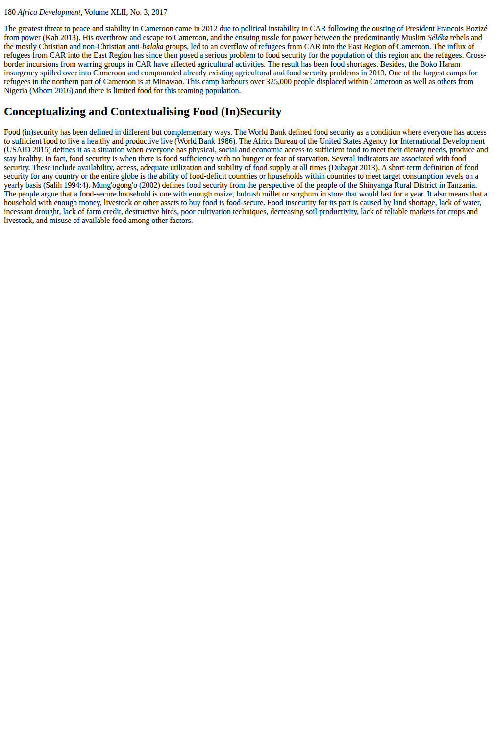180 Africa Development, Volume XLII, No. 3, 2017
The greatest threat to peace and stability in Cameroon came in 2012 due to political instability in CAR following the ousting of President Francois Bozizé from power (Kah 2013). His overthrow and escape to Cameroon, and the ensuing tussle for power between the predominantly Muslim Séléka rebels and the mostly Christian and non-Christian anti-balaka groups, led to an overflow of refugees from CAR into the East Region of Cameroon. The influx of refugees from CAR into the East Region has since then posed a serious problem to food security for the population of this region and the refugees. Cross-border incursions from warring groups in CAR have affected agricultural activities. The result has been food shortages. Besides, the Boko Haram insurgency spilled over into Cameroon and compounded already existing agricultural and food security problems in 2013. One of the largest camps for refugees in the northern part of Cameroon is at Minawao. This camp harbours over 325,000 people displaced within Cameroon as well as others from Nigeria (Mbom 2016) and there is limited food for this teaming population.
Conceptualizing and Contextualising Food (In)Security
Food (in)security has been defined in different but complementary ways. The World Bank defined food security as a condition where everyone has access to sufficient food to live a healthy and productive live (World Bank 1986). The Africa Bureau of the United States Agency for International Development (USAID 2015) defines it as a situation when everyone has physical, social and economic access to sufficient food to meet their dietary needs, produce and stay healthy. In fact, food security is when there is food sufficiency with no hunger or fear of starvation. Several indicators are associated with food security. These include availability, access, adequate utilization and stability of food supply at all times (Dubagat 2013). A short-term definition of food security for any country or the entire globe is the ability of food-deficit countries or households within countries to meet target consumption levels on a yearly basis (Salih 1994:4). Mung'ogong'o (2002) defines food security from the perspective of the people of the Shinyanga Rural District in Tanzania. The people argue that a food-secure household is one with enough maize, bulrush millet or sorghum in store that would last for a year. It also means that a household with enough money, livestock or other assets to buy food is food-secure. Food insecurity for its part is caused by land shortage, lack of water, incessant drought, lack of farm credit, destructive birds, poor cultivation techniques, decreasing soil productivity, lack of reliable markets for crops and livestock, and misuse of available food among other factors.